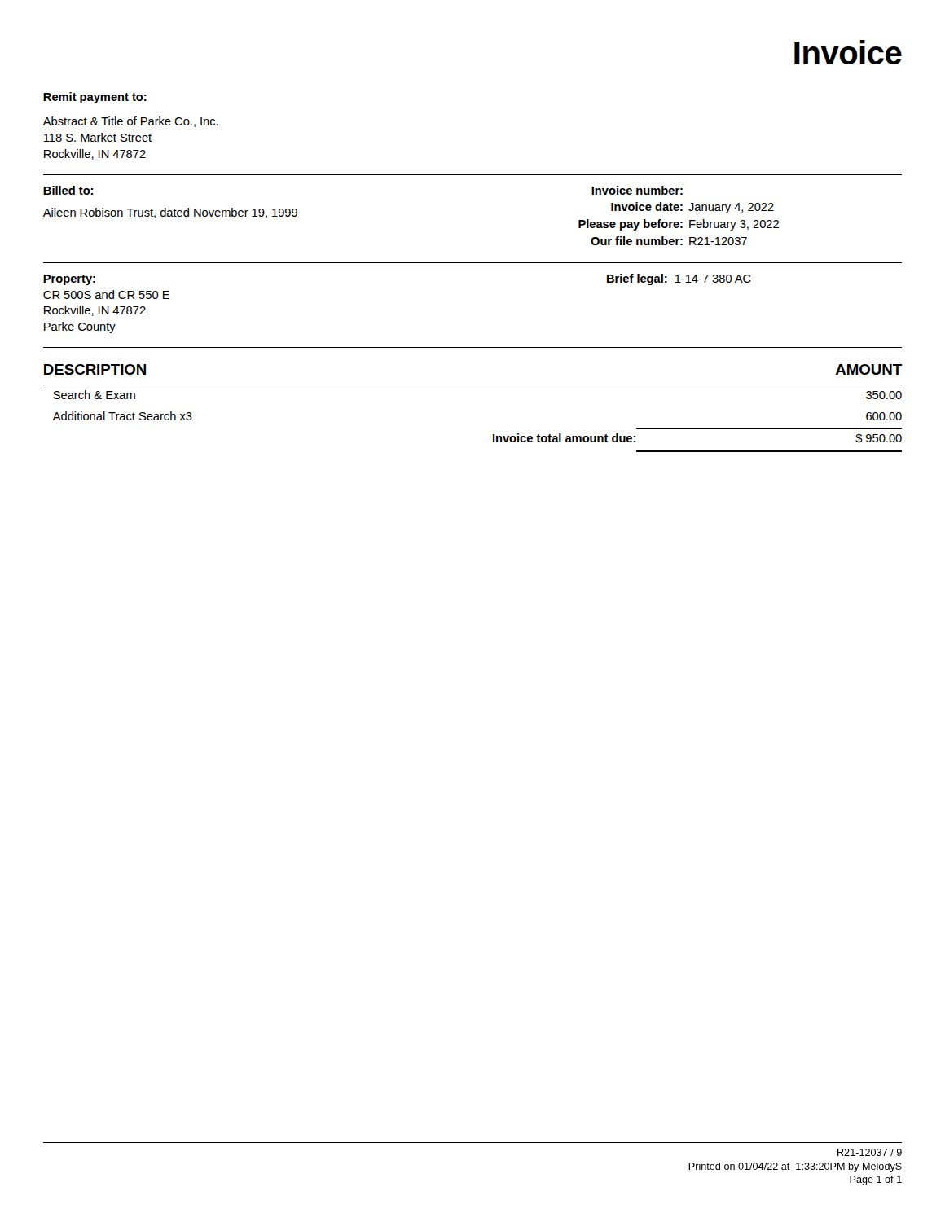Invoice
Remit payment to:
Abstract & Title of Parke Co., Inc.
118 S. Market Street
Rockville, IN 47872
| Billed to: Aileen Robison Trust, dated November 19, 1999 | / Invoice number: / / / Invoice date: / January 4, 2022 / / Please pay before: / February 3, 2022 / / Our file number: / R21-12037 / |
| Property: CR 500S and CR 550 E Rockville, IN 47872 Parke County | Brief legal: 1-14-7 380 AC |
| DESCRIPTION | AMOUNT |
| --- | --- |
| Search & Exam | 350.00 |
| Additional Tract Search x3 | 600.00 |
| Invoice total amount due: | $ 950.00 |
R21-12037 / 9
Printed on 01/04/22 at 1:33:20PM by MelodyS
Page 1 of 1